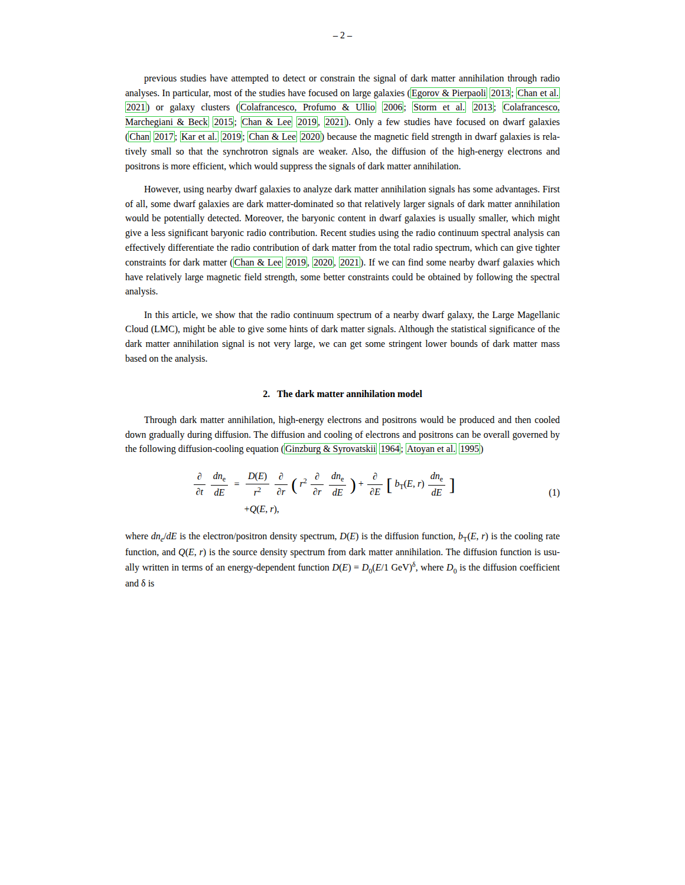– 2 –
previous studies have attempted to detect or constrain the signal of dark matter annihilation through radio analyses. In particular, most of the studies have focused on large galaxies (Egorov & Pierpaoli 2013; Chan et al. 2021) or galaxy clusters (Colafrancesco, Profumo & Ullio 2006; Storm et al. 2013; Colafrancesco, Marchegiani & Beck 2015; Chan & Lee 2019, 2021). Only a few studies have focused on dwarf galaxies (Chan 2017; Kar et al. 2019; Chan & Lee 2020) because the magnetic field strength in dwarf galaxies is relatively small so that the synchrotron signals are weaker. Also, the diffusion of the high-energy electrons and positrons is more efficient, which would suppress the signals of dark matter annihilation.
However, using nearby dwarf galaxies to analyze dark matter annihilation signals has some advantages. First of all, some dwarf galaxies are dark matter-dominated so that relatively larger signals of dark matter annihilation would be potentially detected. Moreover, the baryonic content in dwarf galaxies is usually smaller, which might give a less significant baryonic radio contribution. Recent studies using the radio continuum spectral analysis can effectively differentiate the radio contribution of dark matter from the total radio spectrum, which can give tighter constraints for dark matter (Chan & Lee 2019, 2020, 2021). If we can find some nearby dwarf galaxies which have relatively large magnetic field strength, some better constraints could be obtained by following the spectral analysis.
In this article, we show that the radio continuum spectrum of a nearby dwarf galaxy, the Large Magellanic Cloud (LMC), might be able to give some hints of dark matter signals. Although the statistical significance of the dark matter annihilation signal is not very large, we can get some stringent lower bounds of dark matter mass based on the analysis.
2. The dark matter annihilation model
Through dark matter annihilation, high-energy electrons and positrons would be produced and then cooled down gradually during diffusion. The diffusion and cooling of electrons and positrons can be overall governed by the following diffusion-cooling equation (Ginzburg & Syrovatskii 1964; Atoyan et al. 1995)
| ∂ ∂ t dn e dE | = | D ( E ) r 2 ∂ ∂ r ( r 2 ∂ ∂ r dn e dE ) + ∂ ∂ E [ b T ( E , r ) dn e dE ] |
| | | + Q ( E , r ), |
(1)
where dne/dE is the electron/positron density spectrum, D(E) is the diffusion function, bT(E, r) is the cooling rate function, and Q(E, r) is the source density spectrum from dark matter annihilation. The diffusion function is usually written in terms of an energy-dependent function D(E) = D0(E/1 GeV)δ, where D0 is the diffusion coefficient and δ is